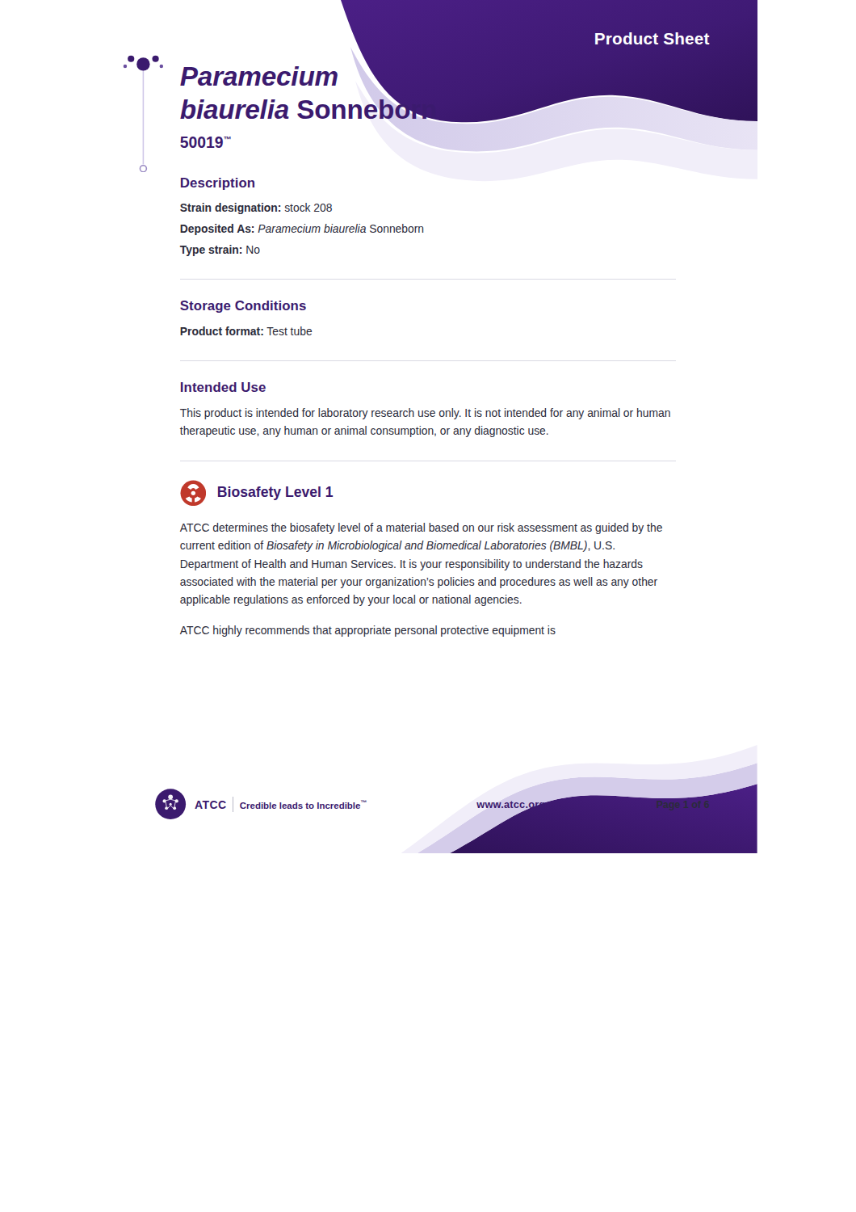Product Sheet
Paramecium
biaurelia Sonneborn
50019™
Description
Strain designation: stock 208
Deposited As: Paramecium biaurelia Sonneborn
Type strain: No
Storage Conditions
Product format: Test tube
Intended Use
This product is intended for laboratory research use only. It is not intended for any animal or human therapeutic use, any human or animal consumption, or any diagnostic use.
Biosafety Level 1
ATCC determines the biosafety level of a material based on our risk assessment as guided by the current edition of Biosafety in Microbiological and Biomedical Laboratories (BMBL), U.S. Department of Health and Human Services. It is your responsibility to understand the hazards associated with the material per your organization’s policies and procedures as well as any other applicable regulations as enforced by your local or national agencies.
ATCC highly recommends that appropriate personal protective equipment is
ATCC Credible leads to Incredible™
www.atcc.org
Page 1 of 6